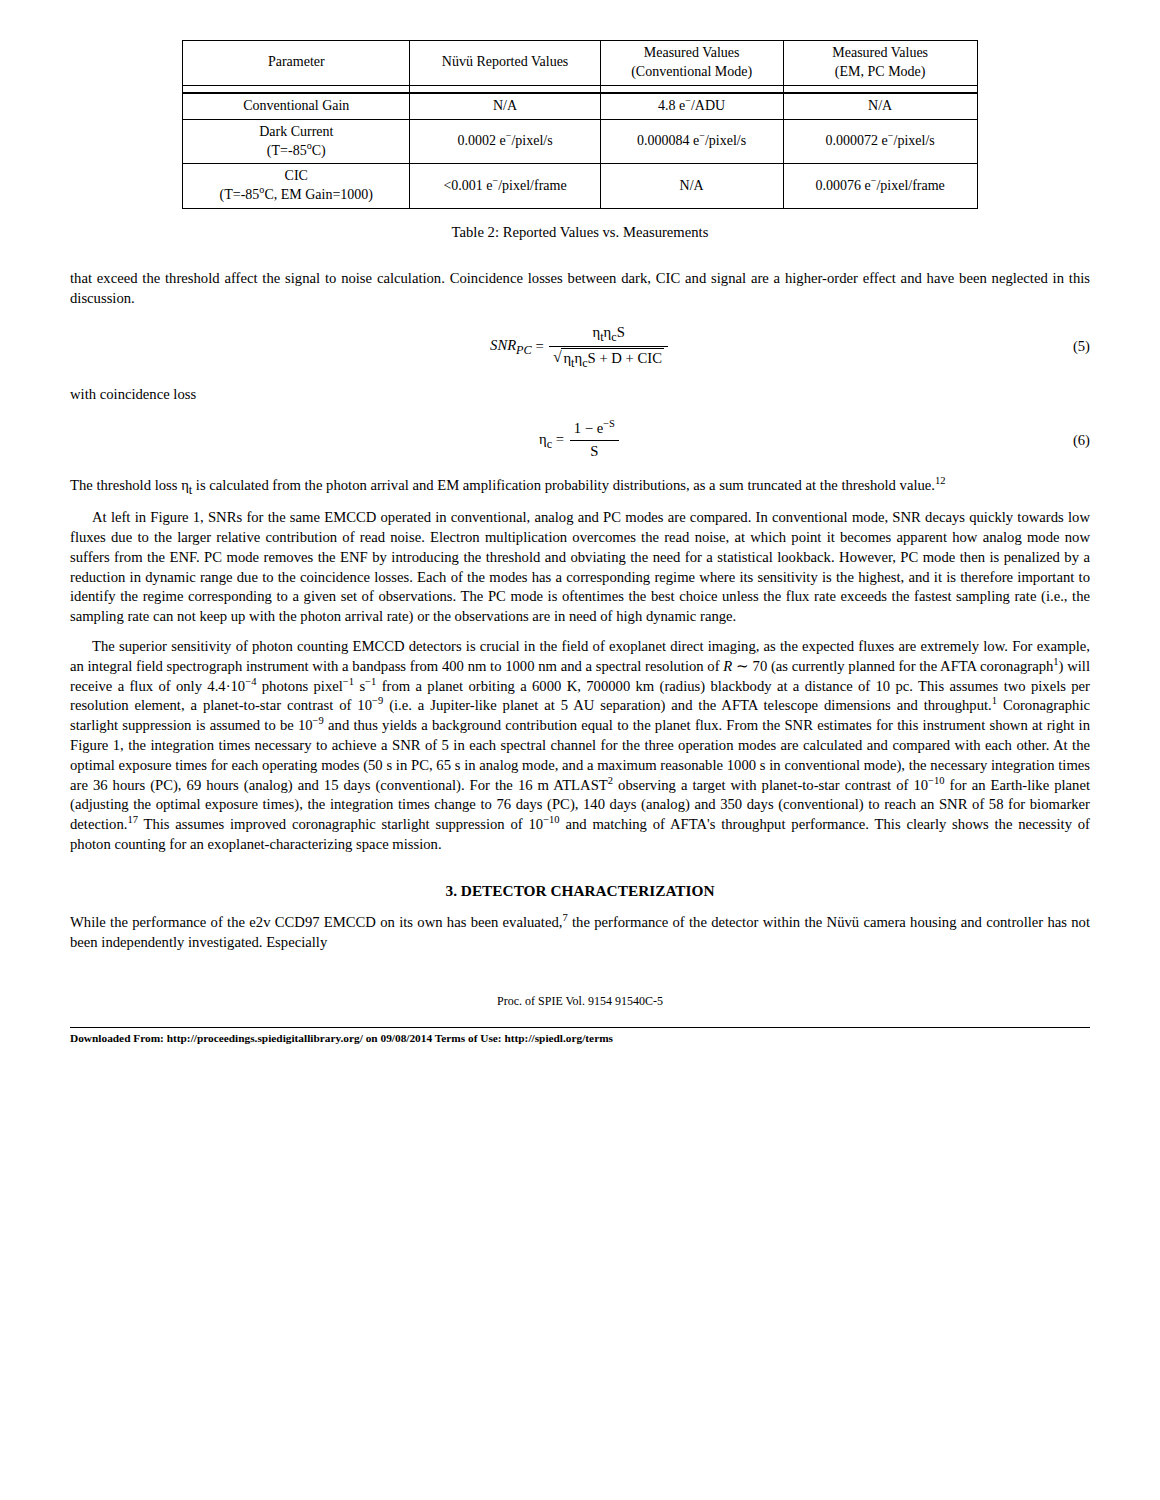| Parameter | Nüvü Reported Values | Measured Values (Conventional Mode) | Measured Values (EM, PC Mode) |
| Conventional Gain | N/A | 4.8 e − /ADU | N/A |
| Dark Current (T=-85 o C) | 0.0002 e − /pixel/s | 0.000084 e − /pixel/s | 0.000072 e − /pixel/s |
| CIC (T=-85 o C, EM Gain=1000) | <0.001 e − /pixel/frame | N/A | 0.00076 e − /pixel/frame |
Table 2: Reported Values vs. Measurements
that exceed the threshold affect the signal to noise calculation. Coincidence losses between dark, CIC and signal are a higher-order effect and have been neglected in this discussion.
SNRPC = ηtηcS ηtηcS + D + CIC (5)
with coincidence loss
ηc = 1 − e−S S (6)
The threshold loss ηt is calculated from the photon arrival and EM amplification probability distributions, as a sum truncated at the threshold value.12
At left in Figure 1, SNRs for the same EMCCD operated in conventional, analog and PC modes are compared. In conventional mode, SNR decays quickly towards low fluxes due to the larger relative contribution of read noise. Electron multiplication overcomes the read noise, at which point it becomes apparent how analog mode now suffers from the ENF. PC mode removes the ENF by introducing the threshold and obviating the need for a statistical lookback. However, PC mode then is penalized by a reduction in dynamic range due to the coincidence losses. Each of the modes has a corresponding regime where its sensitivity is the highest, and it is therefore important to identify the regime corresponding to a given set of observations. The PC mode is oftentimes the best choice unless the flux rate exceeds the fastest sampling rate (i.e., the sampling rate can not keep up with the photon arrival rate) or the observations are in need of high dynamic range.
The superior sensitivity of photon counting EMCCD detectors is crucial in the field of exoplanet direct imaging, as the expected fluxes are extremely low. For example, an integral field spectrograph instrument with a bandpass from 400 nm to 1000 nm and a spectral resolution of R ∼ 70 (as currently planned for the AFTA coronagraph1) will receive a flux of only 4.4·10−4 photons pixel−1 s−1 from a planet orbiting a 6000 K, 700000 km (radius) blackbody at a distance of 10 pc. This assumes two pixels per resolution element, a planet-to-star contrast of 10−9 (i.e. a Jupiter-like planet at 5 AU separation) and the AFTA telescope dimensions and throughput.1 Coronagraphic starlight suppression is assumed to be 10−9 and thus yields a background contribution equal to the planet flux. From the SNR estimates for this instrument shown at right in Figure 1, the integration times necessary to achieve a SNR of 5 in each spectral channel for the three operation modes are calculated and compared with each other. At the optimal exposure times for each operating modes (50 s in PC, 65 s in analog mode, and a maximum reasonable 1000 s in conventional mode), the necessary integration times are 36 hours (PC), 69 hours (analog) and 15 days (conventional). For the 16 m ATLAST2 observing a target with planet-to-star contrast of 10−10 for an Earth-like planet (adjusting the optimal exposure times), the integration times change to 76 days (PC), 140 days (analog) and 350 days (conventional) to reach an SNR of 58 for biomarker detection.17 This assumes improved coronagraphic starlight suppression of 10−10 and matching of AFTA's throughput performance. This clearly shows the necessity of photon counting for an exoplanet-characterizing space mission.
3. DETECTOR CHARACTERIZATION
While the performance of the e2v CCD97 EMCCD on its own has been evaluated,7 the performance of the detector within the Nüvü camera housing and controller has not been independently investigated. Especially
Proc. of SPIE Vol. 9154 91540C-5
Downloaded From: http://proceedings.spiedigitallibrary.org/ on 09/08/2014 Terms of Use: http://spiedl.org/terms